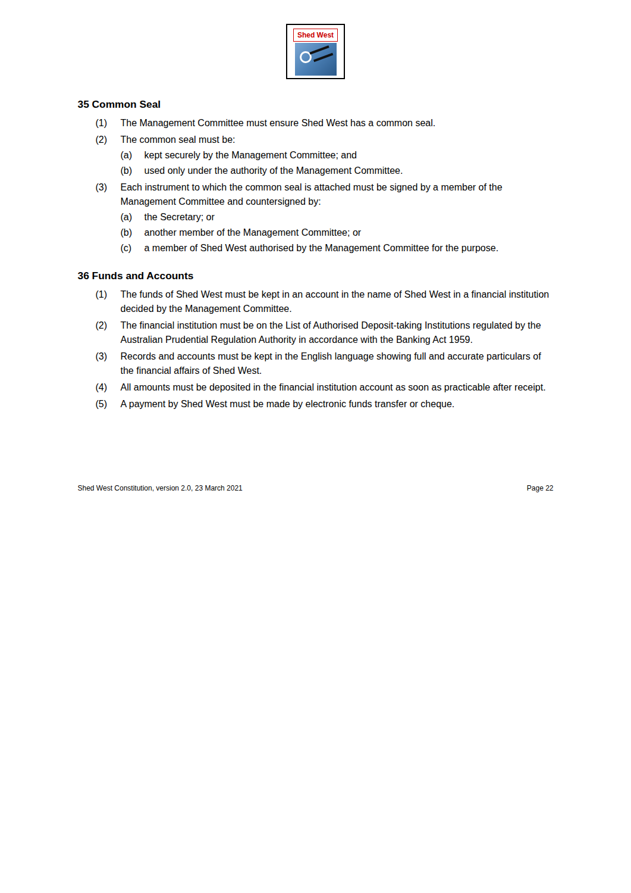Shed West
35 Common Seal
The Management Committee must ensure Shed West has a common seal.
The common seal must be:
kept securely by the Management Committee; and
used only under the authority of the Management Committee.
Each instrument to which the common seal is attached must be signed by a member of the Management Committee and countersigned by:
the Secretary; or
another member of the Management Committee; or
a member of Shed West authorised by the Management Committee for the purpose.
36 Funds and Accounts
The funds of Shed West must be kept in an account in the name of Shed West in a financial institution decided by the Management Committee.
The financial institution must be on the List of Authorised Deposit-taking Institutions regulated by the Australian Prudential Regulation Authority in accordance with the Banking Act 1959.
Records and accounts must be kept in the English language showing full and accurate particulars of the financial affairs of Shed West.
All amounts must be deposited in the financial institution account as soon as practicable after receipt.
A payment by Shed West must be made by electronic funds transfer or cheque.
Shed West Constitution, version 2.0, 23 March 2021 Page 22